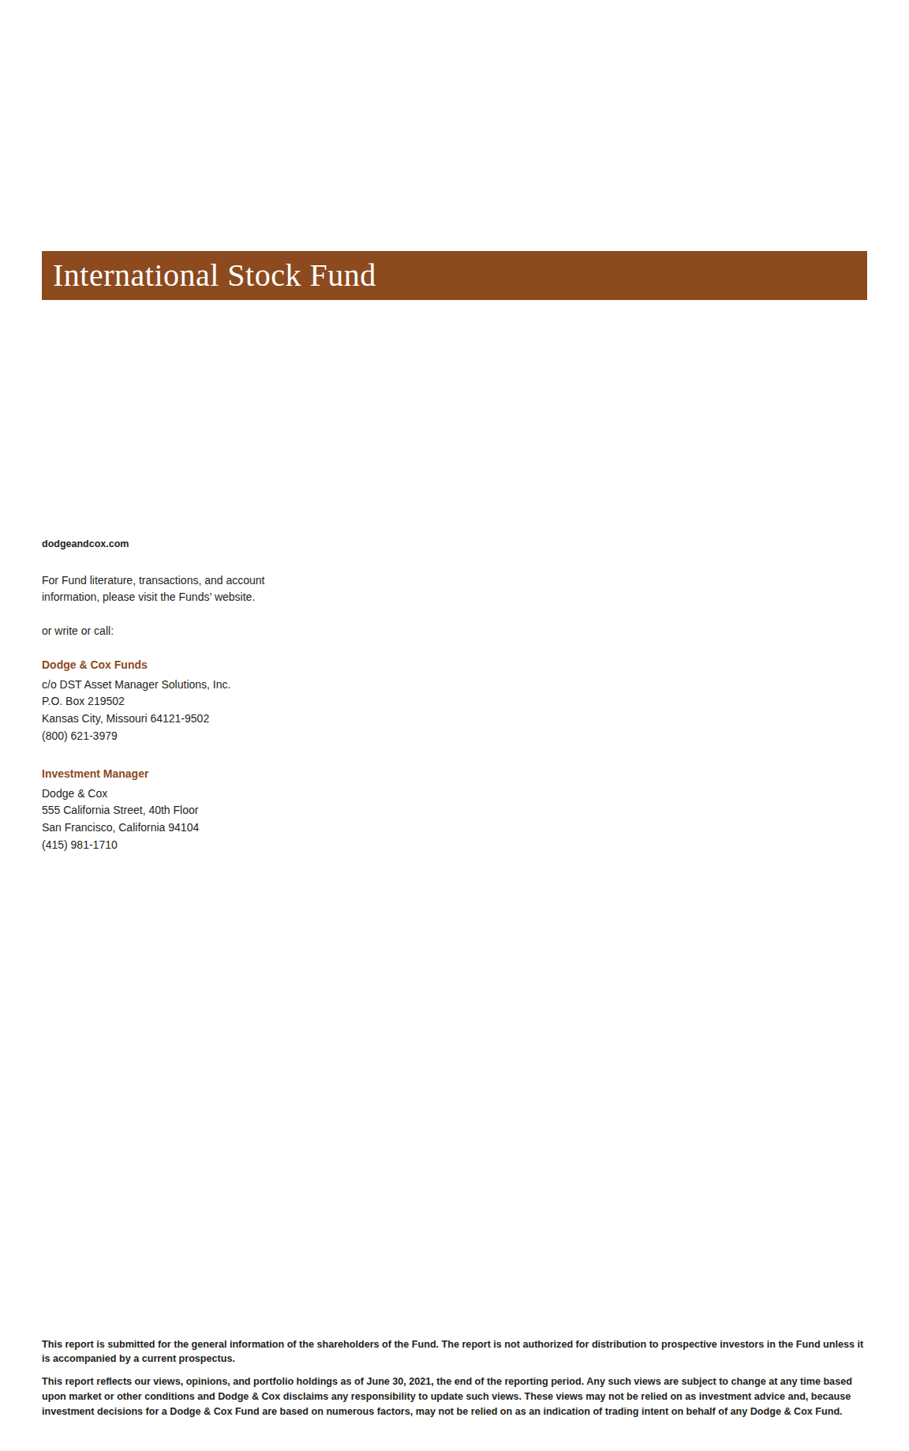International Stock Fund
dodgeandcox.com
For Fund literature, transactions, and account
information, please visit the Funds’ website.
or write or call:
Dodge & Cox Funds
c/o DST Asset Manager Solutions, Inc.
P.O. Box 219502
Kansas City, Missouri 64121-9502
(800) 621-3979
Investment Manager
Dodge & Cox
555 California Street, 40th Floor
San Francisco, California 94104
(415) 981-1710
This report is submitted for the general information of the shareholders of the Fund. The report is not authorized for distribution to prospective investors in the Fund unless it is accompanied by a current prospectus.
This report reflects our views, opinions, and portfolio holdings as of June 30, 2021, the end of the reporting period. Any such views are subject to change at any time based upon market or other conditions and Dodge & Cox disclaims any responsibility to update such views. These views may not be relied on as investment advice and, because investment decisions for a Dodge & Cox Fund are based on numerous factors, may not be relied on as an indication of trading intent on behalf of any Dodge & Cox Fund.